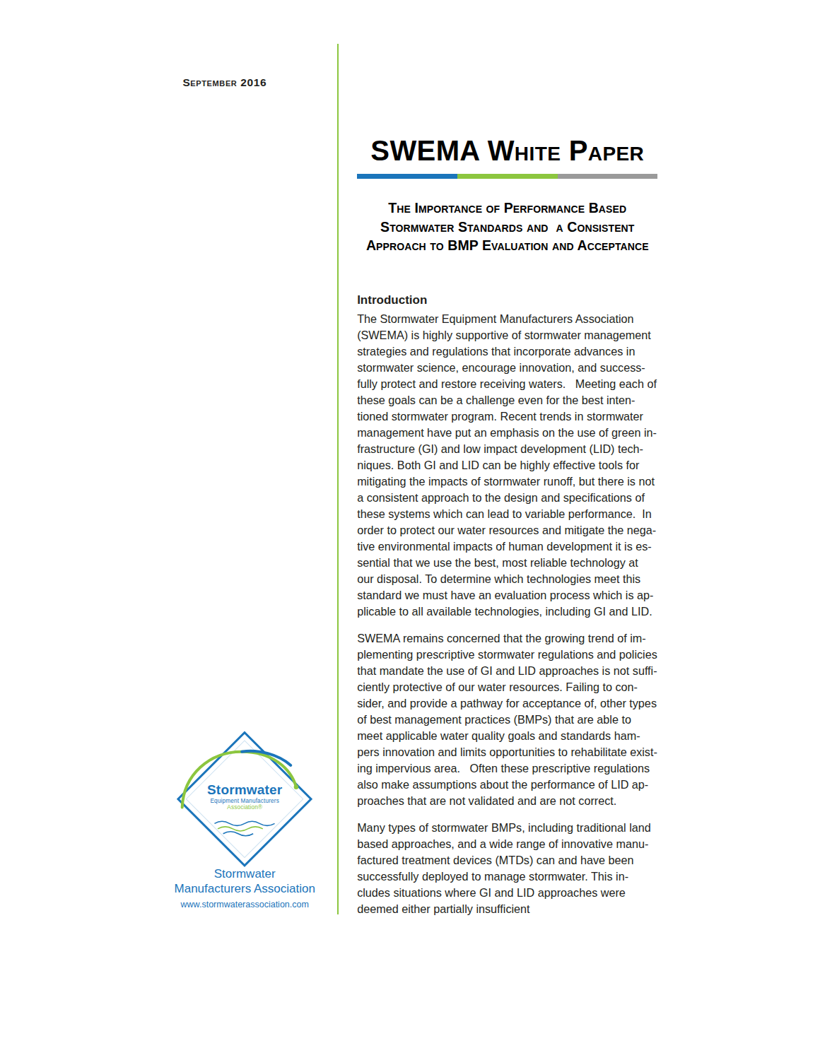September 2016
Stormwater
Equipment Manufacturers
Association®
Stormwater
Manufacturers Association
www.stormwaterassociation.com
SWEMA White Paper
The Importance of Performance Based Stormwater Standards and a Consistent Approach to BMP Evaluation and Acceptance
Introduction
The Stormwater Equipment Manufacturers Association (SWEMA) is highly supportive of stormwater management strategies and regulations that incorporate advances in stormwater science, encourage innovation, and successfully protect and restore receiving waters. Meeting each of these goals can be a challenge even for the best intentioned stormwater program. Recent trends in stormwater management have put an emphasis on the use of green infrastructure (GI) and low impact development (LID) techniques. Both GI and LID can be highly effective tools for mitigating the impacts of stormwater runoff, but there is not a consistent approach to the design and specifications of these systems which can lead to variable performance. In order to protect our water resources and mitigate the negative environmental impacts of human development it is essential that we use the best, most reliable technology at our disposal. To determine which technologies meet this standard we must have an evaluation process which is applicable to all available technologies, including GI and LID.
SWEMA remains concerned that the growing trend of implementing prescriptive stormwater regulations and policies that mandate the use of GI and LID approaches is not sufficiently protective of our water resources. Failing to consider, and provide a pathway for acceptance of, other types of best management practices (BMPs) that are able to meet applicable water quality goals and standards hampers innovation and limits opportunities to rehabilitate existing impervious area. Often these prescriptive regulations also make assumptions about the performance of LID approaches that are not validated and are not correct.
Many types of stormwater BMPs, including traditional land based approaches, and a wide range of innovative manufactured treatment devices (MTDs) can and have been successfully deployed to manage stormwater. This includes situations where GI and LID approaches were deemed either partially insufficient